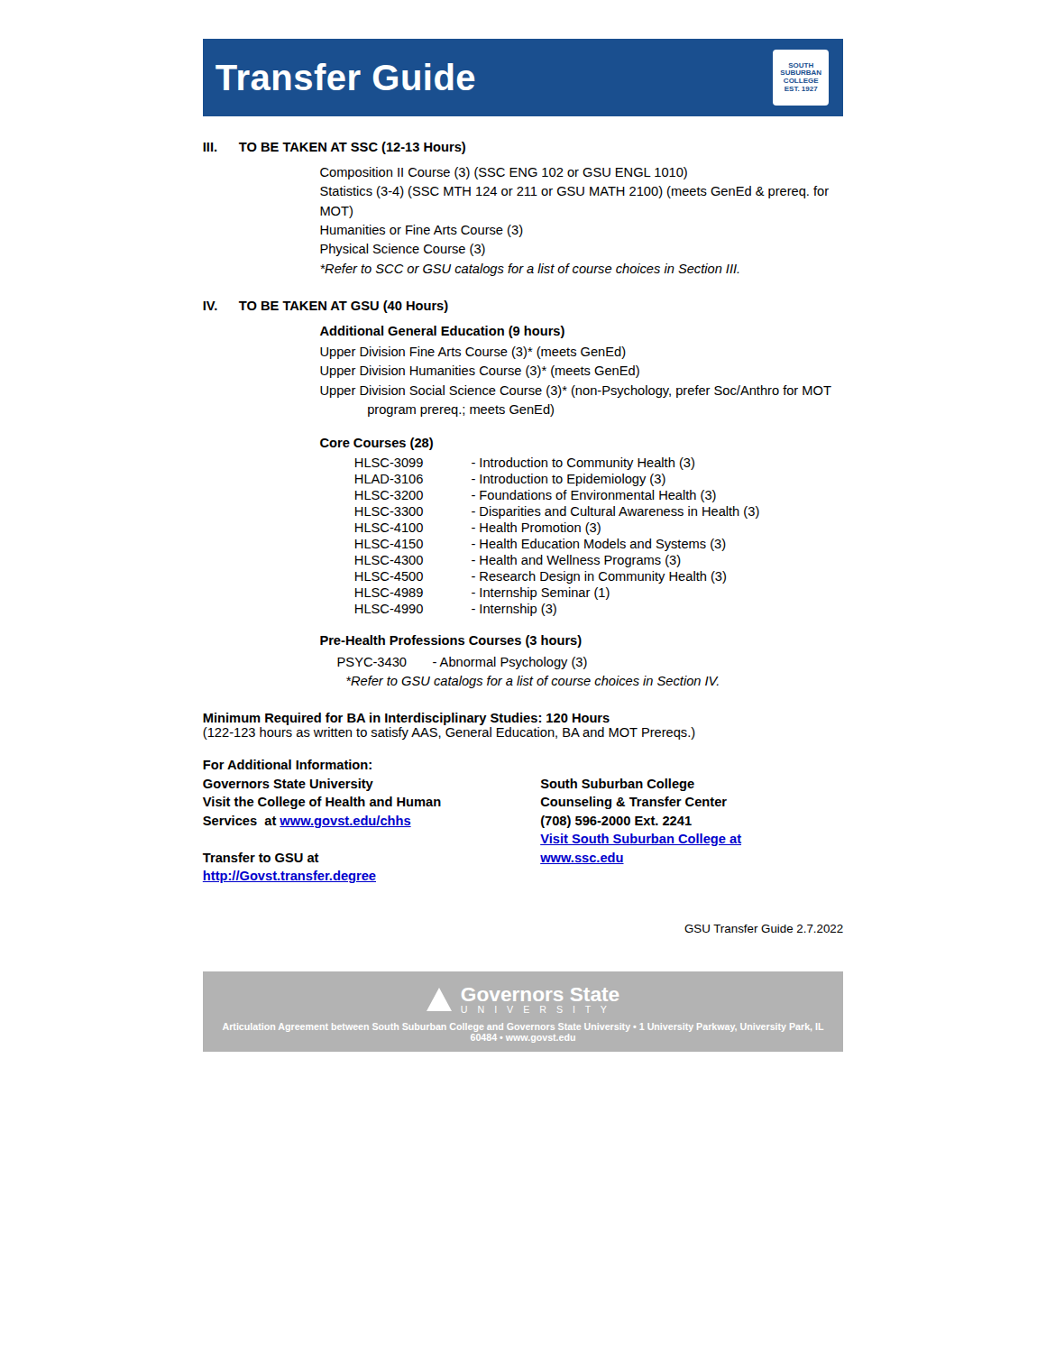Transfer Guide
SOUTH
SUBURBAN
COLLEGE
EST. 1927
III. TO BE TAKEN AT SSC (12-13 Hours)
Composition II Course (3) (SSC ENG 102 or GSU ENGL 1010)
Statistics (3-4) (SSC MTH 124 or 211 or GSU MATH 2100) (meets GenEd & prereq. for MOT)
Humanities or Fine Arts Course (3)
Physical Science Course (3)
*Refer to SCC or GSU catalogs for a list of course choices in Section III.
IV. TO BE TAKEN AT GSU (40 Hours)
Additional General Education (9 hours)
Upper Division Fine Arts Course (3)* (meets GenEd)
Upper Division Humanities Course (3)* (meets GenEd)
Upper Division Social Science Course (3)* (non-Psychology, prefer Soc/Anthro for MOT
program prereq.; meets GenEd)
Core Courses (28)
| HLSC-3099 | - Introduction to Community Health (3) |
| HLAD-3106 | - Introduction to Epidemiology (3) |
| HLSC-3200 | - Foundations of Environmental Health (3) |
| HLSC-3300 | - Disparities and Cultural Awareness in Health (3) |
| HLSC-4100 | - Health Promotion (3) |
| HLSC-4150 | - Health Education Models and Systems (3) |
| HLSC-4300 | - Health and Wellness Programs (3) |
| HLSC-4500 | - Research Design in Community Health (3) |
| HLSC-4989 | - Internship Seminar (1) |
| HLSC-4990 | - Internship (3) |
Pre-Health Professions Courses (3 hours)
PSYC-3430 - Abnormal Psychology (3)
*Refer to GSU catalogs for a list of course choices in Section IV.
Minimum Required for BA in Interdisciplinary Studies: 120 Hours
(122-123 hours as written to satisfy AAS, General Education, BA and MOT Prereqs.)
For Additional Information:
Governors State University
Visit the College of Health and Human
Services at www.govst.edu/chhs
Transfer to GSU at
http://Govst.transfer.degree
South Suburban College
Counseling & Transfer Center
(708) 596-2000 Ext. 2241
Visit South Suburban College at
www.ssc.edu
GSU Transfer Guide 2.7.2022
Governors State U N I V E R S I T Y
Articulation Agreement between South Suburban College and Governors State University • 1 University Parkway, University Park, IL 60484 • www.govst.edu